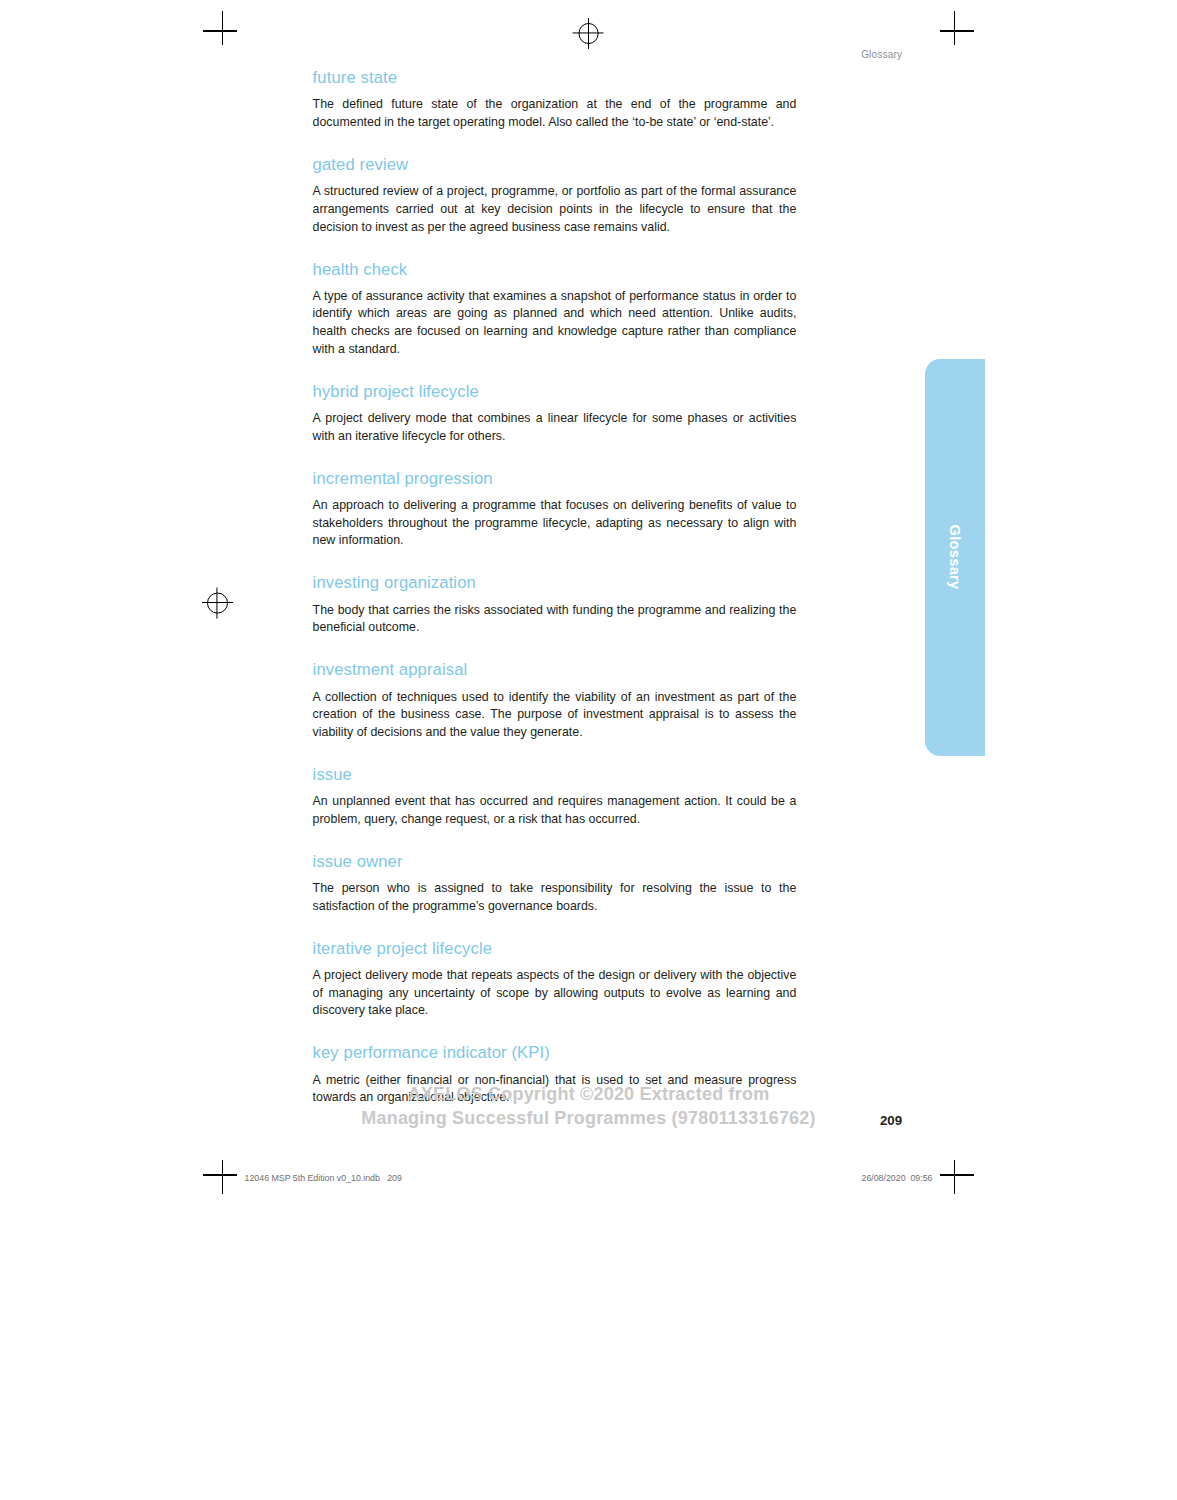Glossary
Glossary
future state
The defined future state of the organization at the end of the programme and documented in the target operating model. Also called the ‘to-be state’ or ‘end-state’.
gated review
A structured review of a project, programme, or portfolio as part of the formal assurance arrangements carried out at key decision points in the lifecycle to ensure that the decision to invest as per the agreed business case remains valid.
health check
A type of assurance activity that examines a snapshot of performance status in order to identify which areas are going as planned and which need attention. Unlike audits, health checks are focused on learning and knowledge capture rather than compliance with a standard.
hybrid project lifecycle
A project delivery mode that combines a linear lifecycle for some phases or activities with an iterative lifecycle for others.
incremental progression
An approach to delivering a programme that focuses on delivering benefits of value to stakeholders throughout the programme lifecycle, adapting as necessary to align with new information.
investing organization
The body that carries the risks associated with funding the programme and realizing the beneficial outcome.
investment appraisal
A collection of techniques used to identify the viability of an investment as part of the creation of the business case. The purpose of investment appraisal is to assess the viability of decisions and the value they generate.
issue
An unplanned event that has occurred and requires management action. It could be a problem, query, change request, or a risk that has occurred.
issue owner
The person who is assigned to take responsibility for resolving the issue to the satisfaction of the programme’s governance boards.
iterative project lifecycle
A project delivery mode that repeats aspects of the design or delivery with the objective of managing any uncertainty of scope by allowing outputs to evolve as learning and discovery take place.
key performance indicator (KPI)
A metric (either financial or non-financial) that is used to set and measure progress towards an organizational objective.
AXELOS Copyright ©2020 Extracted from
Managing Successful Programmes (9780113316762)
209
12046 MSP 5th Edition v0_10.indb 209 26/08/2020 09:56